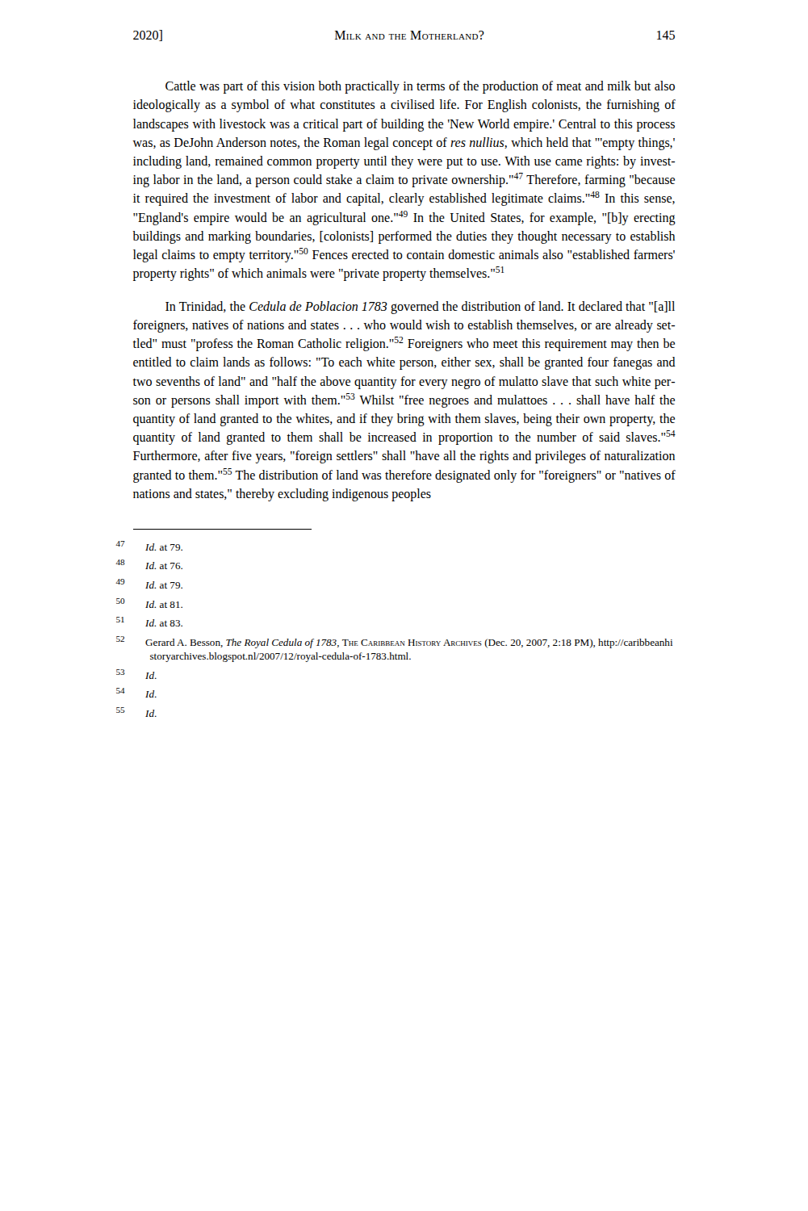2020] Milk and the Motherland? 145
Cattle was part of this vision both practically in terms of the production of meat and milk but also ideologically as a symbol of what constitutes a civilised life. For English colonists, the furnishing of landscapes with livestock was a critical part of building the 'New World empire.' Central to this process was, as DeJohn Anderson notes, the Roman legal concept of res nullius, which held that "'empty things,' including land, remained common property until they were put to use. With use came rights: by investing labor in the land, a person could stake a claim to private ownership."47 Therefore, farming "because it required the investment of labor and capital, clearly established legitimate claims."48 In this sense, "England's empire would be an agricultural one."49 In the United States, for example, "[b]y erecting buildings and marking boundaries, [colonists] performed the duties they thought necessary to establish legal claims to empty territory."50 Fences erected to contain domestic animals also "established farmers' property rights" of which animals were "private property themselves."51
In Trinidad, the Cedula de Poblacion 1783 governed the distribution of land. It declared that "[a]ll foreigners, natives of nations and states . . . who would wish to establish themselves, or are already settled" must "profess the Roman Catholic religion."52 Foreigners who meet this requirement may then be entitled to claim lands as follows: "To each white person, either sex, shall be granted four fanegas and two sevenths of land" and "half the above quantity for every negro of mulatto slave that such white person or persons shall import with them."53 Whilst "free negroes and mulattoes . . . shall have half the quantity of land granted to the whites, and if they bring with them slaves, being their own property, the quantity of land granted to them shall be increased in proportion to the number of said slaves."54 Furthermore, after five years, "foreign settlers" shall "have all the rights and privileges of naturalization granted to them."55 The distribution of land was therefore designated only for "foreigners" or "natives of nations and states," thereby excluding indigenous peoples
47 Id. at 79.
48 Id. at 76.
49 Id. at 79.
50 Id. at 81.
51 Id. at 83.
52 Gerard A. Besson, The Royal Cedula of 1783, The Caribbean History Archives (Dec. 20, 2007, 2:18 PM), http://caribbeanhistoryarchives.blogspot.nl/2007/12/royal-cedula-of-1783.html.
53 Id.
54 Id.
55 Id.